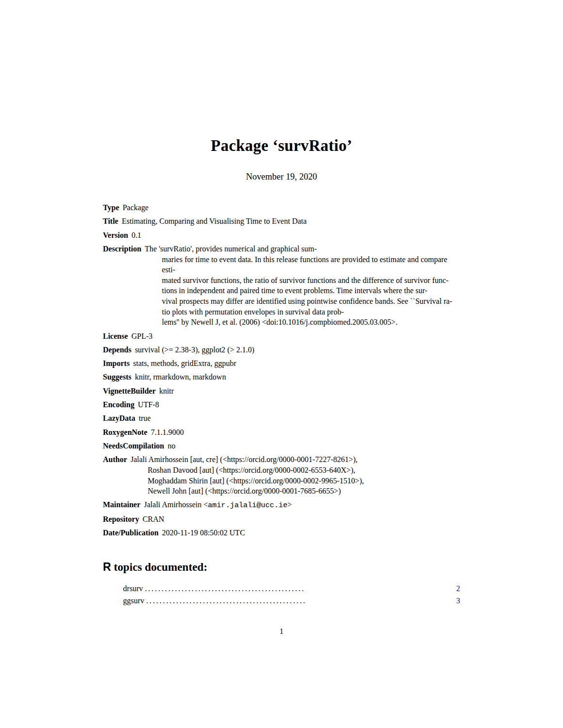Package ‘survRatio’
November 19, 2020
Type
Package
Title
Estimating, Comparing and Visualising Time to Event Data
Version
0.1
Description
The 'survRatio', provides numerical and graphical sum- maries for time to event data. In this release functions are provided to estimate and compare esti- mated survivor functions, the ratio of survivor functions and the difference of survivor func- tions in independent and paired time to event problems. Time intervals where the sur- vival prospects may differ are identified using pointwise confidence bands. See ``Survival ra- tio plots with permutation envelopes in survival data prob- lems'' by Newell J, et al. (2006) <doi:10.1016/j.compbiomed.2005.03.005>.
License
GPL-3
Depends
survival (>= 2.38-3), ggplot2 (> 2.1.0)
Imports
stats, methods, gridExtra, ggpubr
Suggests
knitr, rmarkdown, markdown
VignetteBuilder
knitr
Encoding
UTF-8
LazyData
true
RoxygenNote
7.1.1.9000
NeedsCompilation
no
Author
Jalali Amirhossein [aut, cre] (<https://orcid.org/0000-0001-7227-8261>), Roshan Davood [aut] (<https://orcid.org/0000-0002-6553-640X>), Moghaddam Shirin [aut] (<https://orcid.org/0000-0002-9965-1510>), Newell John [aut] (<https://orcid.org/0000-0001-7685-6655>)
Maintainer
Jalali Amirhossein <amir.jalali@ucc.ie>
Repository
CRAN
Date/Publication
2020-11-19 08:50:02 UTC
R topics documented:
drsurv ................................................ 2
ggsurv ................................................ 3
1